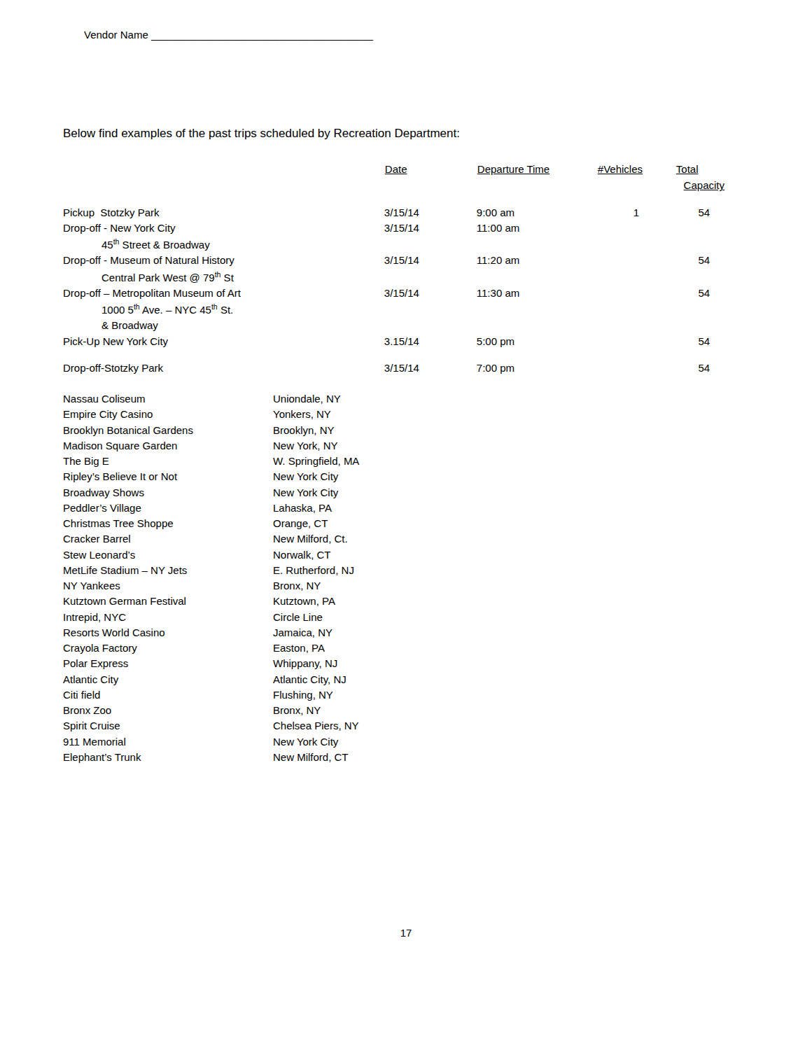Vendor Name ______________________________________
Below find examples of the past trips scheduled by Recreation Department:
| | Date | Departure Time | #Vehicles | Total |
| --- | --- | --- | --- | --- |
| | | | | Capacity |
| Pickup Stotzky Park | 3/15/14 | 9:00 am | 1 | 54 |
| Drop-off - New York City | 3/15/14 | 11:00 am | | |
| 45 th Street & Broadway | | | | |
| Drop-off - Museum of Natural History | 3/15/14 | 11:20 am | | 54 |
| Central Park West @ 79 th St | | | | |
| Drop-off – Metropolitan Museum of Art | 3/15/14 | 11:30 am | | 54 |
| 1000 5 th Ave. – NYC 45 th St. | | | | |
| & Broadway | | | | |
| Pick-Up New York City | 3.15/14 | 5:00 pm | | 54 |
| Drop-off-Stotzky Park | 3/15/14 | 7:00 pm | | 54 |
| Nassau Coliseum | Uniondale, NY |
| Empire City Casino | Yonkers, NY |
| Brooklyn Botanical Gardens | Brooklyn, NY |
| Madison Square Garden | New York, NY |
| The Big E | W. Springfield, MA |
| Ripley’s Believe It or Not | New York City |
| Broadway Shows | New York City |
| Peddler’s Village | Lahaska, PA |
| Christmas Tree Shoppe | Orange, CT |
| Cracker Barrel | New Milford, Ct. |
| Stew Leonard’s | Norwalk, CT |
| MetLife Stadium – NY Jets | E. Rutherford, NJ |
| NY Yankees | Bronx, NY |
| Kutztown German Festival | Kutztown, PA |
| Intrepid, NYC | Circle Line |
| Resorts World Casino | Jamaica, NY |
| Crayola Factory | Easton, PA |
| Polar Express | Whippany, NJ |
| Atlantic City | Atlantic City, NJ |
| Citi field | Flushing, NY |
| Bronx Zoo | Bronx, NY |
| Spirit Cruise | Chelsea Piers, NY |
| 911 Memorial | New York City |
| Elephant’s Trunk | New Milford, CT |
17